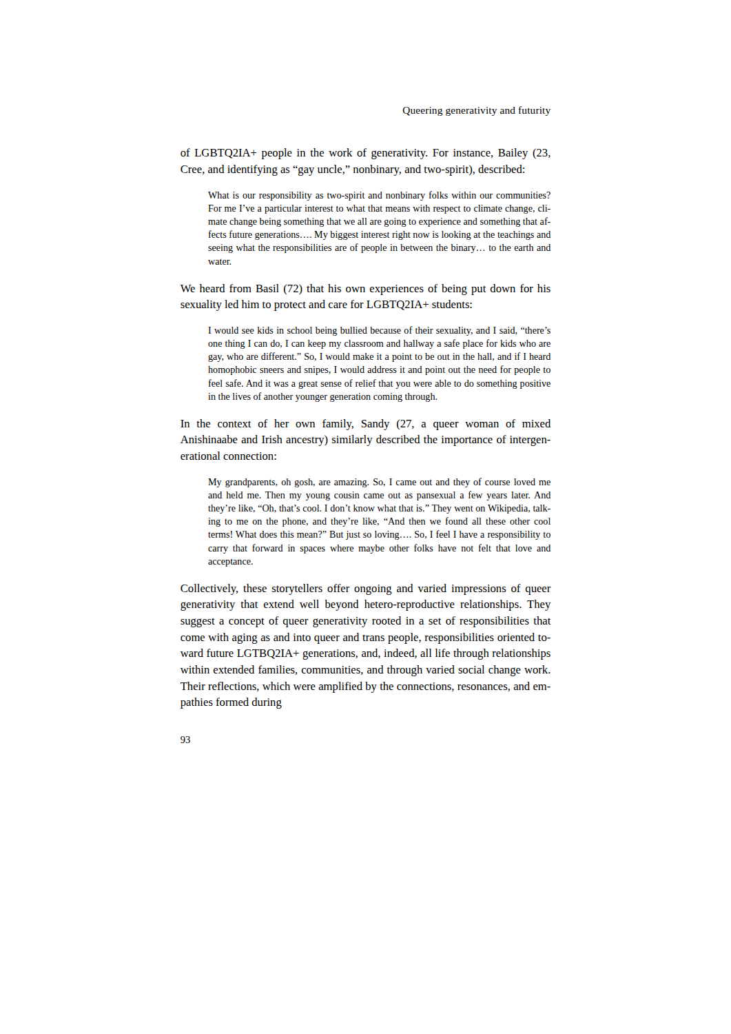Queering generativity and futurity
of LGBTQ2IA+ people in the work of generativity. For instance, Bailey (23, Cree, and identifying as “gay uncle,” nonbinary, and two-spirit), described:
What is our responsibility as two-spirit and nonbinary folks within our communities? For me I’ve a particular interest to what that means with respect to climate change, climate change being something that we all are going to experience and something that affects future generations…. My biggest interest right now is looking at the teachings and seeing what the responsibilities are of people in between the binary… to the earth and water.
We heard from Basil (72) that his own experiences of being put down for his sexuality led him to protect and care for LGBTQ2IA+ students:
I would see kids in school being bullied because of their sexuality, and I said, “there’s one thing I can do, I can keep my classroom and hallway a safe place for kids who are gay, who are different.” So, I would make it a point to be out in the hall, and if I heard homophobic sneers and snipes, I would address it and point out the need for people to feel safe. And it was a great sense of relief that you were able to do something positive in the lives of another younger generation coming through.
In the context of her own family, Sandy (27, a queer woman of mixed Anishinaabe and Irish ancestry) similarly described the importance of intergenerational connection:
My grandparents, oh gosh, are amazing. So, I came out and they of course loved me and held me. Then my young cousin came out as pansexual a few years later. And they’re like, “Oh, that’s cool. I don’t know what that is.” They went on Wikipedia, talking to me on the phone, and they’re like, “And then we found all these other cool terms! What does this mean?” But just so loving…. So, I feel I have a responsibility to carry that forward in spaces where maybe other folks have not felt that love and acceptance.
Collectively, these storytellers offer ongoing and varied impressions of queer generativity that extend well beyond hetero-reproductive relationships. They suggest a concept of queer generativity rooted in a set of responsibilities that come with aging as and into queer and trans people, responsibilities oriented toward future LGTBQ2IA+ generations, and, indeed, all life through relationships within extended families, communities, and through varied social change work. Their reflections, which were amplified by the connections, resonances, and empathies formed during
93